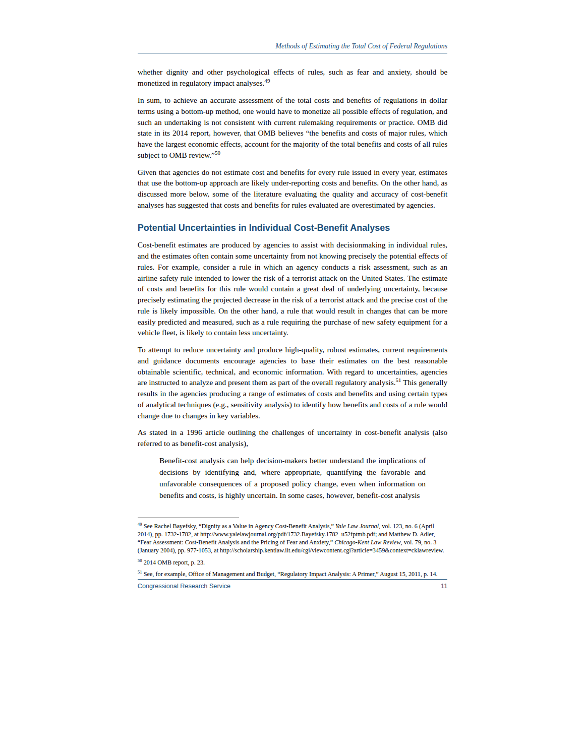Methods of Estimating the Total Cost of Federal Regulations
whether dignity and other psychological effects of rules, such as fear and anxiety, should be monetized in regulatory impact analyses.49
In sum, to achieve an accurate assessment of the total costs and benefits of regulations in dollar terms using a bottom-up method, one would have to monetize all possible effects of regulation, and such an undertaking is not consistent with current rulemaking requirements or practice. OMB did state in its 2014 report, however, that OMB believes “the benefits and costs of major rules, which have the largest economic effects, account for the majority of the total benefits and costs of all rules subject to OMB review.”50
Given that agencies do not estimate cost and benefits for every rule issued in every year, estimates that use the bottom-up approach are likely under-reporting costs and benefits. On the other hand, as discussed more below, some of the literature evaluating the quality and accuracy of cost-benefit analyses has suggested that costs and benefits for rules evaluated are overestimated by agencies.
Potential Uncertainties in Individual Cost-Benefit Analyses
Cost-benefit estimates are produced by agencies to assist with decisionmaking in individual rules, and the estimates often contain some uncertainty from not knowing precisely the potential effects of rules. For example, consider a rule in which an agency conducts a risk assessment, such as an airline safety rule intended to lower the risk of a terrorist attack on the United States. The estimate of costs and benefits for this rule would contain a great deal of underlying uncertainty, because precisely estimating the projected decrease in the risk of a terrorist attack and the precise cost of the rule is likely impossible. On the other hand, a rule that would result in changes that can be more easily predicted and measured, such as a rule requiring the purchase of new safety equipment for a vehicle fleet, is likely to contain less uncertainty.
To attempt to reduce uncertainty and produce high-quality, robust estimates, current requirements and guidance documents encourage agencies to base their estimates on the best reasonable obtainable scientific, technical, and economic information. With regard to uncertainties, agencies are instructed to analyze and present them as part of the overall regulatory analysis.51 This generally results in the agencies producing a range of estimates of costs and benefits and using certain types of analytical techniques (e.g., sensitivity analysis) to identify how benefits and costs of a rule would change due to changes in key variables.
As stated in a 1996 article outlining the challenges of uncertainty in cost-benefit analysis (also referred to as benefit-cost analysis),
Benefit-cost analysis can help decision-makers better understand the implications of decisions by identifying and, where appropriate, quantifying the favorable and unfavorable consequences of a proposed policy change, even when information on benefits and costs, is highly uncertain. In some cases, however, benefit-cost analysis
49 See Rachel Bayefsky, “Dignity as a Value in Agency Cost-Benefit Analysis,” Yale Law Journal, vol. 123, no. 6 (April 2014), pp. 1732-1782, at http://www.yalelawjournal.org/pdf/1732.Bayefsky.1782_u52fptmb.pdf; and Matthew D. Adler, “Fear Assessment: Cost-Benefit Analysis and the Pricing of Fear and Anxiety,” Chicago-Kent Law Review, vol. 79, no. 3 (January 2004), pp. 977-1053, at http://scholarship.kentlaw.iit.edu/cgi/viewcontent.cgi?article=3459&context=cklawreview.
50 2014 OMB report, p. 23.
51 See, for example, Office of Management and Budget, “Regulatory Impact Analysis: A Primer,” August 15, 2011, p. 14.
Congressional Research Service
11